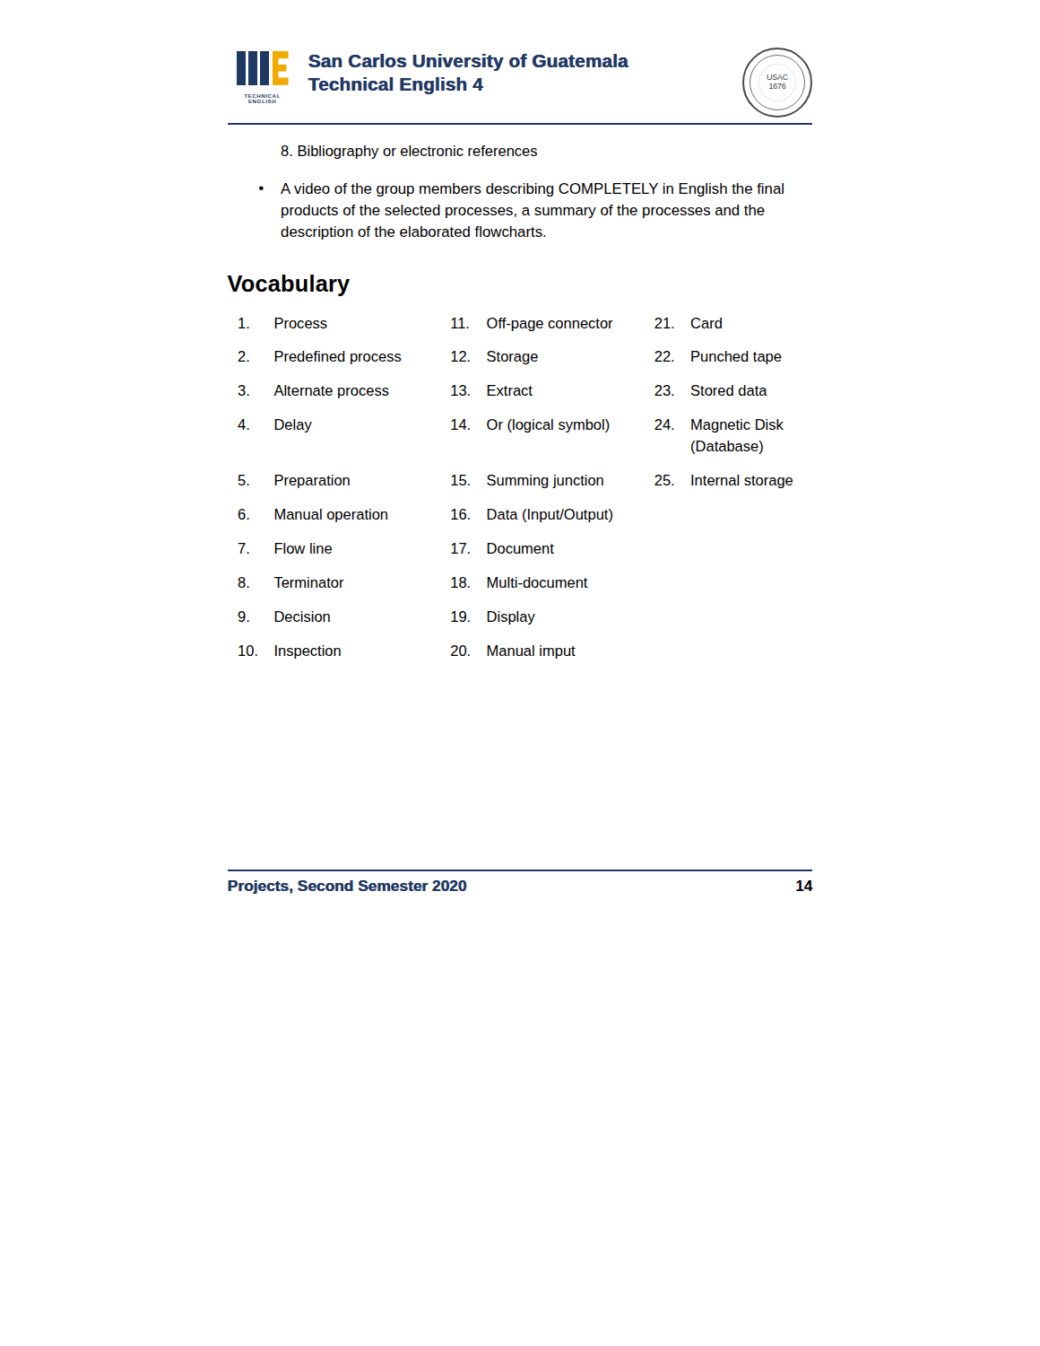TECHNICAL
ENGLISH
San Carlos University of Guatemala
Technical English 4
USAC
1676
8. Bibliography or electronic references
A video of the group members describing COMPLETELY in English the final products of the selected processes, a summary of the processes and the description of the elaborated flowcharts.
Vocabulary
| 1. | Process | 11. | Off-page connector | 21. | Card |
| 2. | Predefined process | 12. | Storage | 22. | Punched tape |
| 3. | Alternate process | 13. | Extract | 23. | Stored data |
| 4. | Delay | 14. | Or (logical symbol) | 24. | Magnetic Disk (Database) |
| 5. | Preparation | 15. | Summing junction | 25. | Internal storage |
| 6. | Manual operation | 16. | Data (Input/Output) | | |
| 7. | Flow line | 17. | Document | | |
| 8. | Terminator | 18. | Multi-document | | |
| 9. | Decision | 19. | Display | | |
| 10. | Inspection | 20. | Manual imput | | |
Projects, Second Semester 2020
14